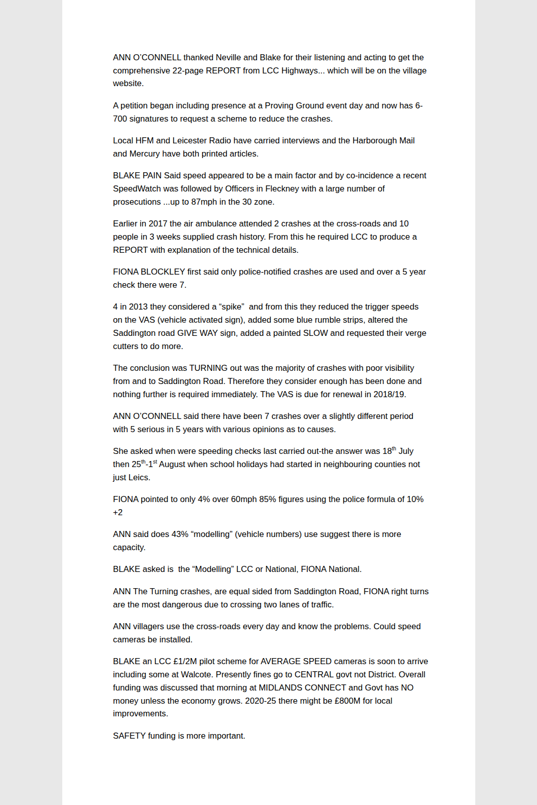ANN O’CONNELL thanked Neville and Blake for their listening and acting to get the comprehensive 22-page REPORT from LCC Highways... which will be on the village website.
A petition began including presence at a Proving Ground event day and now has 6-700 signatures to request a scheme to reduce the crashes.
Local HFM and Leicester Radio have carried interviews and the Harborough Mail and Mercury have both printed articles.
BLAKE PAIN Said speed appeared to be a main factor and by co-incidence a recent SpeedWatch was followed by Officers in Fleckney with a large number of prosecutions ...up to 87mph in the 30 zone.
Earlier in 2017 the air ambulance attended 2 crashes at the cross-roads and 10 people in 3 weeks supplied crash history. From this he required LCC to produce a REPORT with explanation of the technical details.
FIONA BLOCKLEY first said only police-notified crashes are used and over a 5 year check there were 7.
4 in 2013 they considered a “spike” and from this they reduced the trigger speeds on the VAS (vehicle activated sign), added some blue rumble strips, altered the Saddington road GIVE WAY sign, added a painted SLOW and requested their verge cutters to do more.
The conclusion was TURNING out was the majority of crashes with poor visibility from and to Saddington Road. Therefore they consider enough has been done and nothing further is required immediately. The VAS is due for renewal in 2018/19.
ANN O’CONNELL said there have been 7 crashes over a slightly different period with 5 serious in 5 years with various opinions as to causes.
She asked when were speeding checks last carried out-the answer was 18th July then 25th-1st August when school holidays had started in neighbouring counties not just Leics.
FIONA pointed to only 4% over 60mph 85% figures using the police formula of 10% +2
ANN said does 43% “modelling” (vehicle numbers) use suggest there is more capacity.
BLAKE asked is the “Modelling” LCC or National, FIONA National.
ANN The Turning crashes, are equal sided from Saddington Road, FIONA right turns are the most dangerous due to crossing two lanes of traffic.
ANN villagers use the cross-roads every day and know the problems. Could speed cameras be installed.
BLAKE an LCC £1/2M pilot scheme for AVERAGE SPEED cameras is soon to arrive including some at Walcote. Presently fines go to CENTRAL govt not District. Overall funding was discussed that morning at MIDLANDS CONNECT and Govt has NO money unless the economy grows. 2020-25 there might be £800M for local improvements.
SAFETY funding is more important.